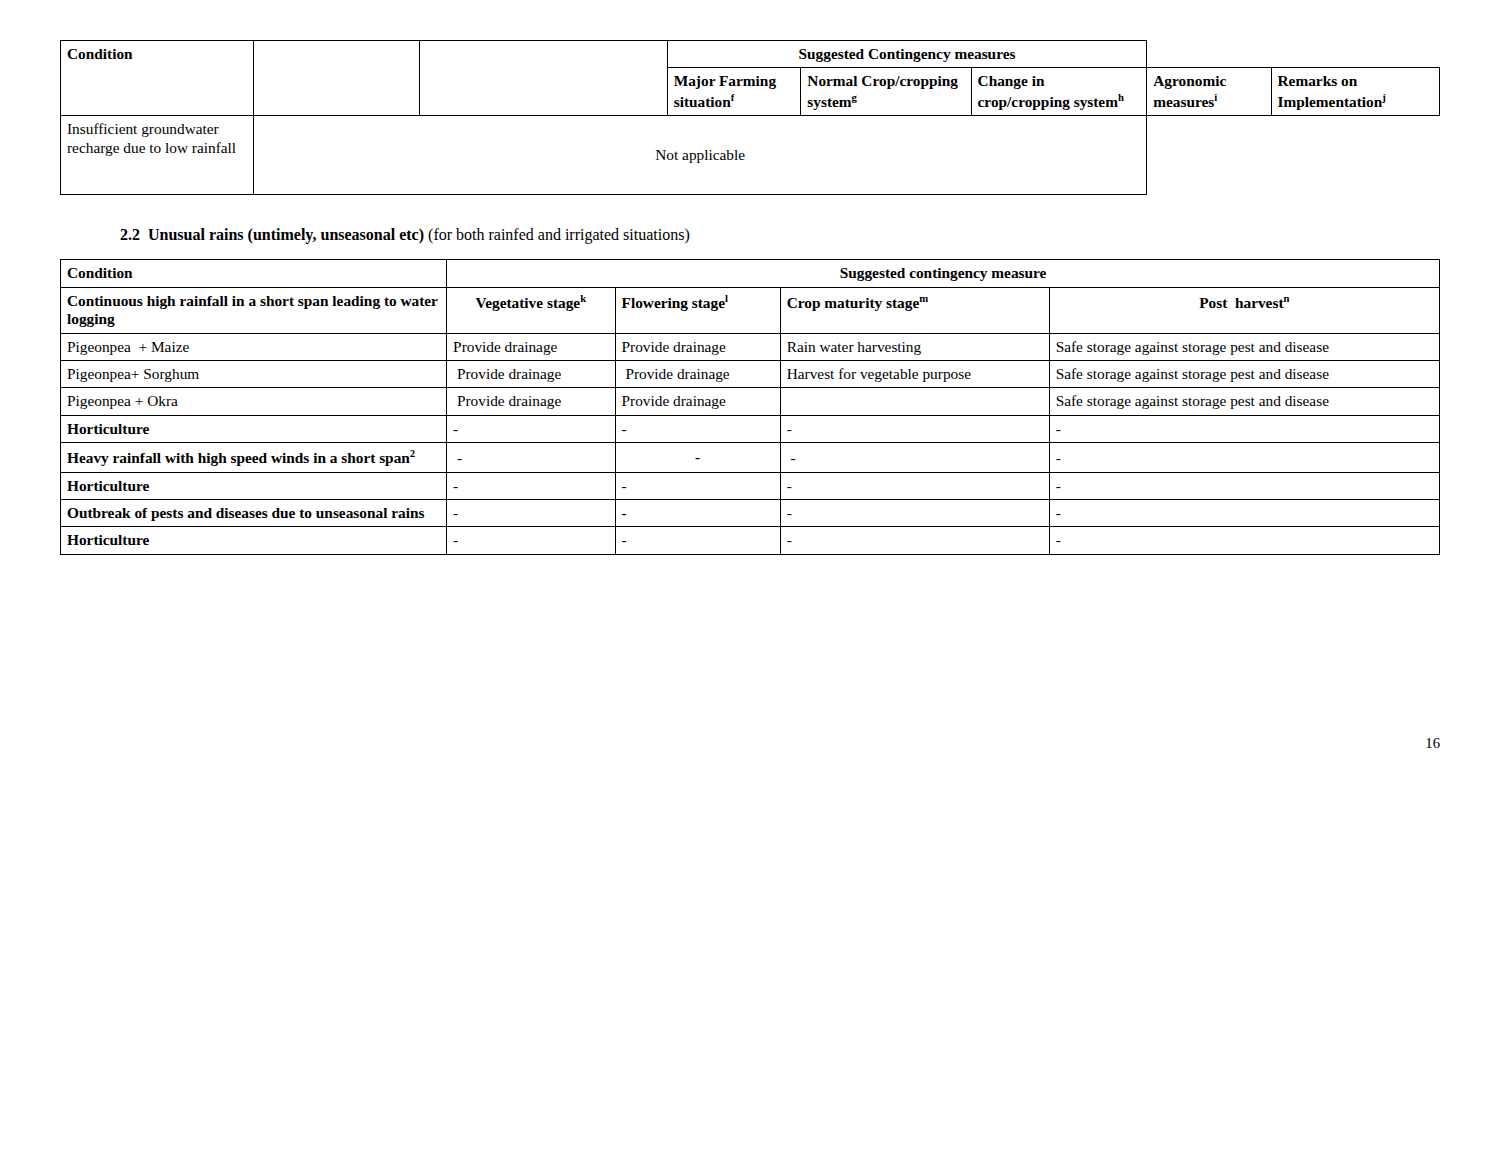| Condition | | | Suggested Contingency measures |
| --- | --- | --- | --- |
| Major Farming situation f | Normal Crop/cropping system g | Change in crop/cropping system h | Agronomic measures i | Remarks on Implementation j |
| Insufficient groundwater recharge due to low rainfall | Not applicable |
2.2 Unusual rains (untimely, unseasonal etc) (for both rainfed and irrigated situations)
| Condition | Suggested contingency measure |
| --- | --- |
| Continuous high rainfall in a short span leading to water logging | Vegetative stage k | Flowering stage l | Crop maturity stage m | Post harvest n |
| Pigeonpea + Maize | Provide drainage | Provide drainage | Rain water harvesting | Safe storage against storage pest and disease |
| Pigeonpea+ Sorghum | Provide drainage | Provide drainage | Harvest for vegetable purpose | Safe storage against storage pest and disease |
| Pigeonpea + Okra | Provide drainage | Provide drainage | | Safe storage against storage pest and disease |
| Horticulture | - | - | - | - |
| Heavy rainfall with high speed winds in a short span 2 | - | - | - | - |
| Horticulture | - | - | - | - |
| Outbreak of pests and diseases due to unseasonal rains | - | - | - | - |
| Horticulture | - | - | - | - |
16